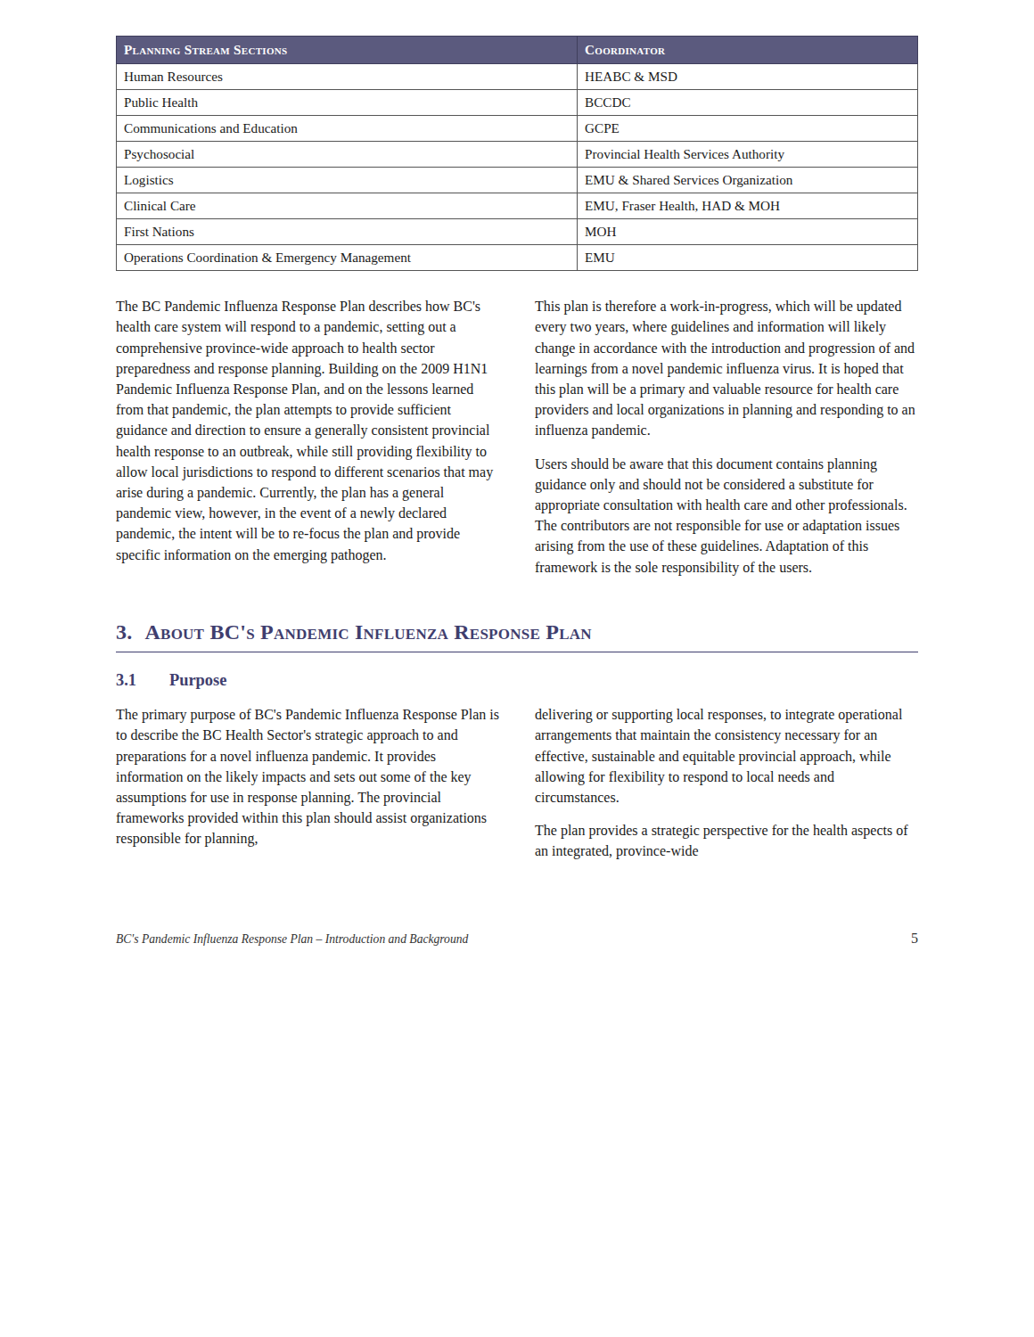| Planning Stream Sections | Coordinator |
| --- | --- |
| Human Resources | HEABC & MSD |
| Public Health | BCCDC |
| Communications and Education | GCPE |
| Psychosocial | Provincial Health Services Authority |
| Logistics | EMU & Shared Services Organization |
| Clinical Care | EMU, Fraser Health, HAD & MOH |
| First Nations | MOH |
| Operations Coordination & Emergency Management | EMU |
The BC Pandemic Influenza Response Plan describes how BC's health care system will respond to a pandemic, setting out a comprehensive province-wide approach to health sector preparedness and response planning. Building on the 2009 H1N1 Pandemic Influenza Response Plan, and on the lessons learned from that pandemic, the plan attempts to provide sufficient guidance and direction to ensure a generally consistent provincial health response to an outbreak, while still providing flexibility to allow local jurisdictions to respond to different scenarios that may arise during a pandemic. Currently, the plan has a general pandemic view, however, in the event of a newly declared pandemic, the intent will be to re-focus the plan and provide specific information on the emerging pathogen.
This plan is therefore a work-in-progress, which will be updated every two years, where guidelines and information will likely change in accordance with the introduction and progression of and learnings from a novel pandemic influenza virus. It is hoped that this plan will be a primary and valuable resource for health care providers and local organizations in planning and responding to an influenza pandemic.
Users should be aware that this document contains planning guidance only and should not be considered a substitute for appropriate consultation with health care and other professionals. The contributors are not responsible for use or adaptation issues arising from the use of these guidelines. Adaptation of this framework is the sole responsibility of the users.
3. About BC's Pandemic Influenza Response Plan
3.1 Purpose
The primary purpose of BC's Pandemic Influenza Response Plan is to describe the BC Health Sector's strategic approach to and preparations for a novel influenza pandemic. It provides information on the likely impacts and sets out some of the key assumptions for use in response planning. The provincial frameworks provided within this plan should assist organizations responsible for planning,
delivering or supporting local responses, to integrate operational arrangements that maintain the consistency necessary for an effective, sustainable and equitable provincial approach, while allowing for flexibility to respond to local needs and circumstances.
The plan provides a strategic perspective for the health aspects of an integrated, province-wide
BC's Pandemic Influenza Response Plan – Introduction and Background 5